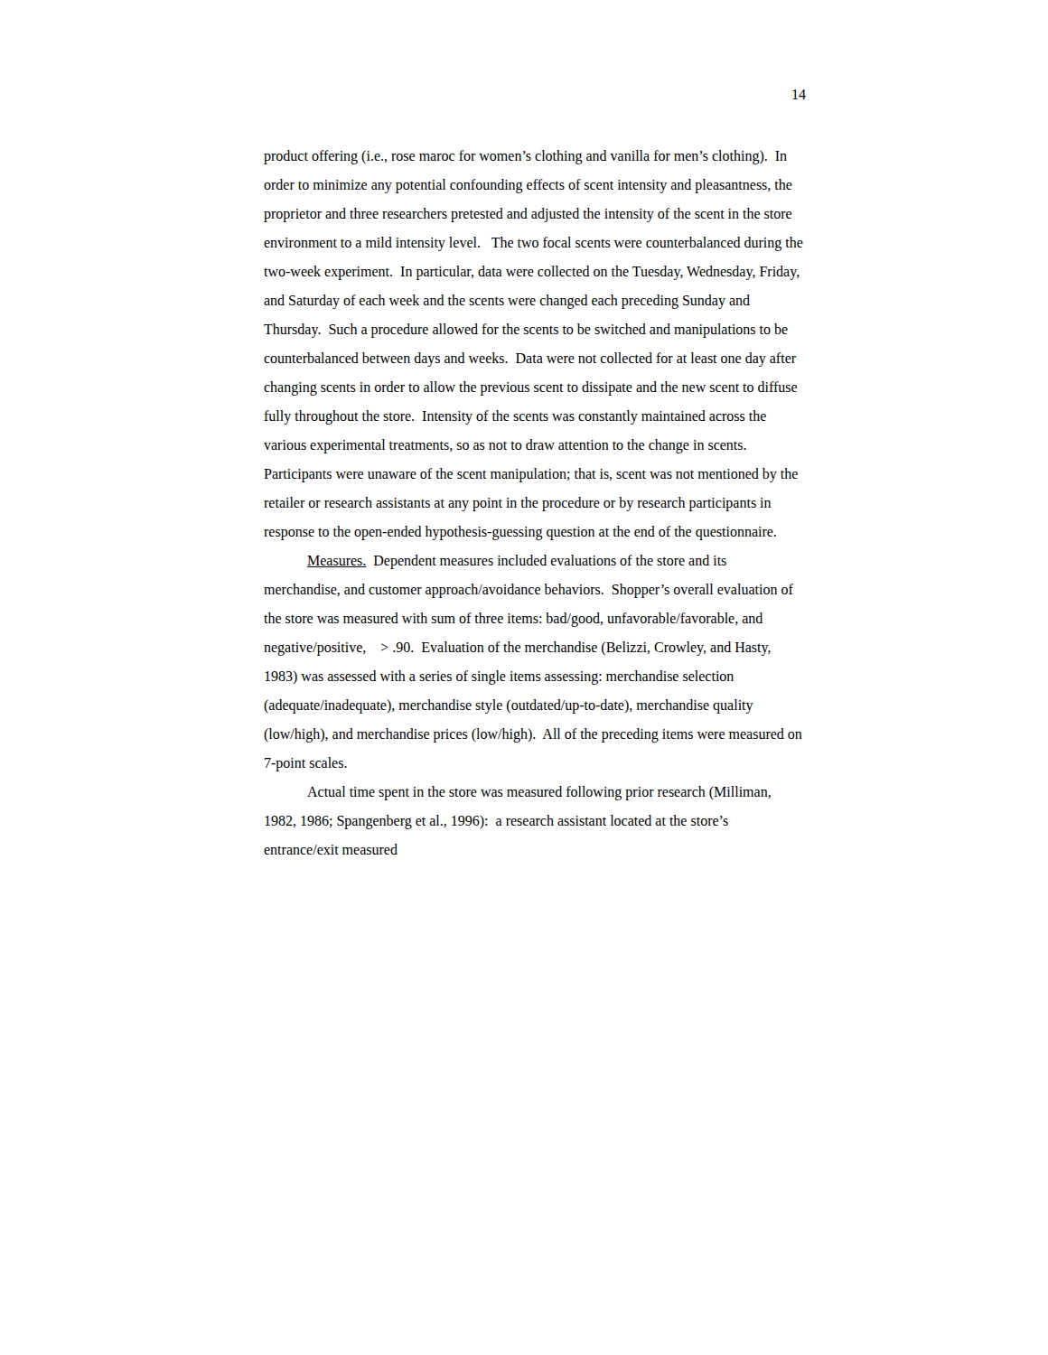14
product offering (i.e., rose maroc for women’s clothing and vanilla for men’s clothing). In order to minimize any potential confounding effects of scent intensity and pleasantness, the proprietor and three researchers pretested and adjusted the intensity of the scent in the store environment to a mild intensity level. The two focal scents were counterbalanced during the two-week experiment. In particular, data were collected on the Tuesday, Wednesday, Friday, and Saturday of each week and the scents were changed each preceding Sunday and Thursday. Such a procedure allowed for the scents to be switched and manipulations to be counterbalanced between days and weeks. Data were not collected for at least one day after changing scents in order to allow the previous scent to dissipate and the new scent to diffuse fully throughout the store. Intensity of the scents was constantly maintained across the various experimental treatments, so as not to draw attention to the change in scents. Participants were unaware of the scent manipulation; that is, scent was not mentioned by the retailer or research assistants at any point in the procedure or by research participants in response to the open-ended hypothesis-guessing question at the end of the questionnaire.
Measures. Dependent measures included evaluations of the store and its merchandise, and customer approach/avoidance behaviors. Shopper’s overall evaluation of the store was measured with sum of three items: bad/good, unfavorable/favorable, and negative/positive, > .90. Evaluation of the merchandise (Belizzi, Crowley, and Hasty, 1983) was assessed with a series of single items assessing: merchandise selection (adequate/inadequate), merchandise style (outdated/up-to-date), merchandise quality (low/high), and merchandise prices (low/high). All of the preceding items were measured on 7-point scales.
Actual time spent in the store was measured following prior research (Milliman, 1982, 1986; Spangenberg et al., 1996): a research assistant located at the store’s entrance/exit measured